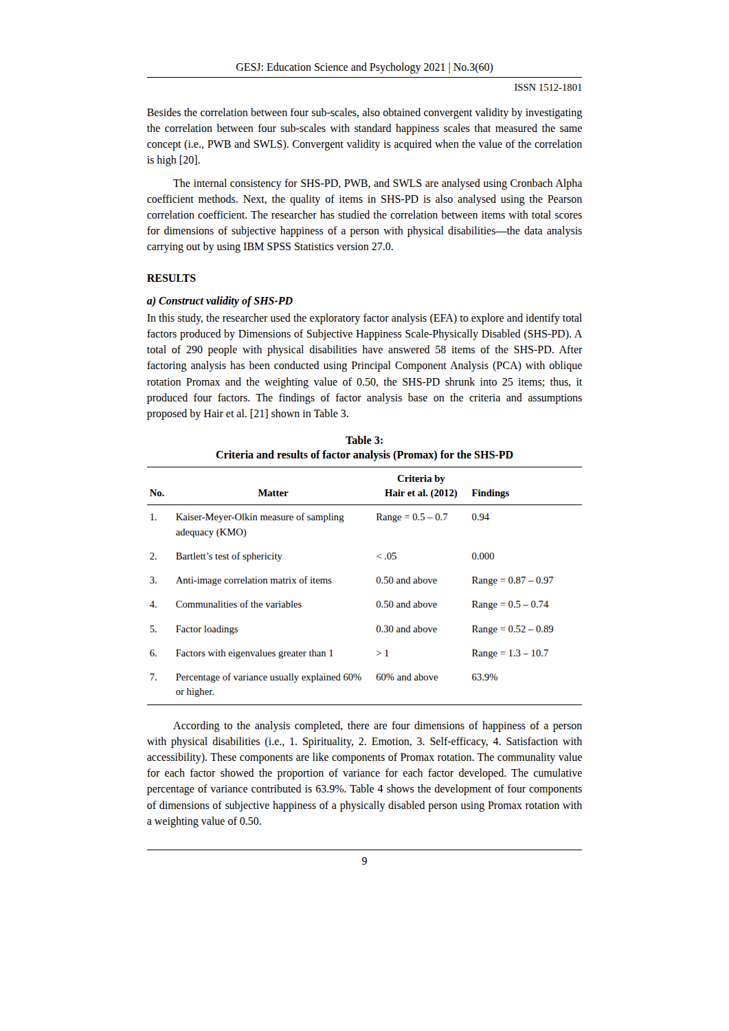GESJ: Education Science and Psychology 2021 | No.3(60)
ISSN 1512-1801
Besides the correlation between four sub-scales, also obtained convergent validity by investigating the correlation between four sub-scales with standard happiness scales that measured the same concept (i.e., PWB and SWLS). Convergent validity is acquired when the value of the correlation is high [20].
The internal consistency for SHS-PD, PWB, and SWLS are analysed using Cronbach Alpha coefficient methods. Next, the quality of items in SHS-PD is also analysed using the Pearson correlation coefficient. The researcher has studied the correlation between items with total scores for dimensions of subjective happiness of a person with physical disabilities—the data analysis carrying out by using IBM SPSS Statistics version 27.0.
RESULTS
a) Construct validity of SHS-PD
In this study, the researcher used the exploratory factor analysis (EFA) to explore and identify total factors produced by Dimensions of Subjective Happiness Scale-Physically Disabled (SHS-PD). A total of 290 people with physical disabilities have answered 58 items of the SHS-PD. After factoring analysis has been conducted using Principal Component Analysis (PCA) with oblique rotation Promax and the weighting value of 0.50, the SHS-PD shrunk into 25 items; thus, it produced four factors. The findings of factor analysis base on the criteria and assumptions proposed by Hair et al. [21] shown in Table 3.
Table 3:
Criteria and results of factor analysis (Promax) for the SHS-PD
| No. | Matter | Criteria by Hair et al. (2012) | Findings |
| --- | --- | --- | --- |
| 1. | Kaiser-Meyer-Olkin measure of sampling adequacy (KMO) | Range = 0.5 – 0.7 | 0.94 |
| 2. | Bartlett’s test of sphericity | < .05 | 0.000 |
| 3. | Anti-image correlation matrix of items | 0.50 and above | Range = 0.87 – 0.97 |
| 4. | Communalities of the variables | 0.50 and above | Range = 0.5 – 0.74 |
| 5. | Factor loadings | 0.30 and above | Range = 0.52 – 0.89 |
| 6. | Factors with eigenvalues greater than 1 | > 1 | Range = 1.3 – 10.7 |
| 7. | Percentage of variance usually explained 60% or higher. | 60% and above | 63.9% |
According to the analysis completed, there are four dimensions of happiness of a person with physical disabilities (i.e., 1. Spirituality, 2. Emotion, 3. Self-efficacy, 4. Satisfaction with accessibility). These components are like components of Promax rotation. The communality value for each factor showed the proportion of variance for each factor developed. The cumulative percentage of variance contributed is 63.9%. Table 4 shows the development of four components of dimensions of subjective happiness of a physically disabled person using Promax rotation with a weighting value of 0.50.
9